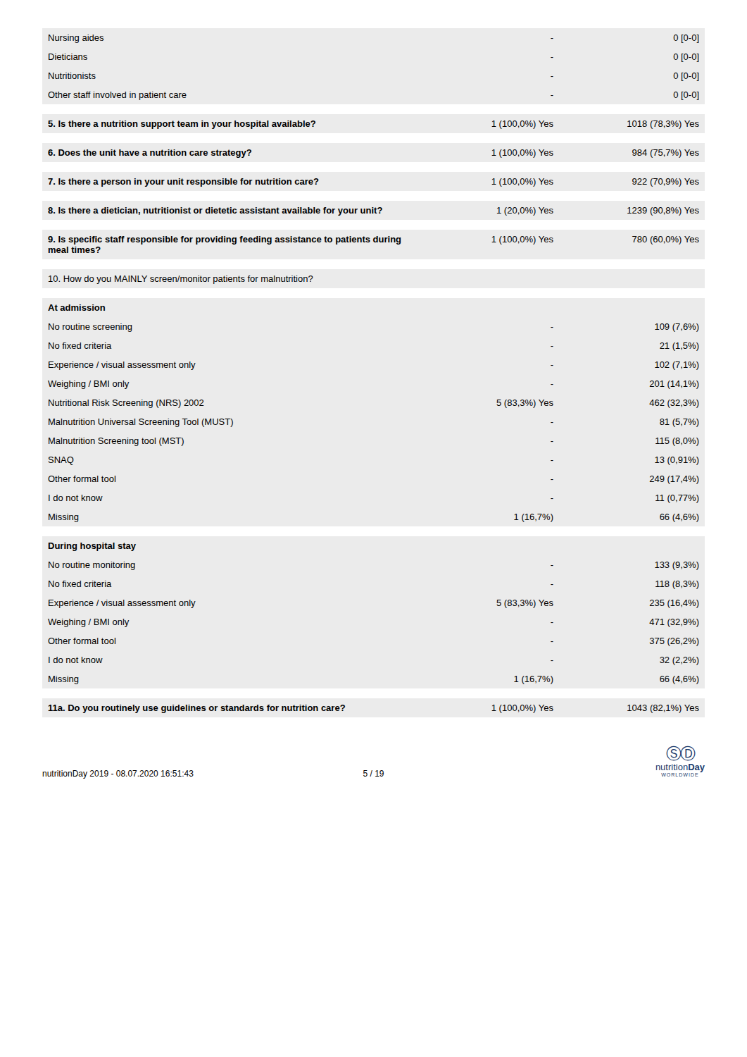| Nursing aides | - | 0 [0-0] |
| Dieticians | - | 0 [0-0] |
| Nutritionists | - | 0 [0-0] |
| Other staff involved in patient care | - | 0 [0-0] |
| 5. Is there a nutrition support team in your hospital available? | 1 (100,0%) Yes | 1018 (78,3%) Yes |
| 6. Does the unit have a nutrition care strategy? | 1 (100,0%) Yes | 984 (75,7%) Yes |
| 7. Is there a person in your unit responsible for nutrition care? | 1 (100,0%) Yes | 922 (70,9%) Yes |
| 8. Is there a dietician, nutritionist or dietetic assistant available for your unit? | 1 (20,0%) Yes | 1239 (90,8%) Yes |
| 9. Is specific staff responsible for providing feeding assistance to patients during meal times? | 1 (100,0%) Yes | 780 (60,0%) Yes |
| 10. How do you MAINLY screen/monitor patients for malnutrition? | | |
| At admission | | |
| No routine screening | - | 109 (7,6%) |
| No fixed criteria | - | 21 (1,5%) |
| Experience / visual assessment only | - | 102 (7,1%) |
| Weighing / BMI only | - | 201 (14,1%) |
| Nutritional Risk Screening (NRS) 2002 | 5 (83,3%) Yes | 462 (32,3%) |
| Malnutrition Universal Screening Tool (MUST) | - | 81 (5,7%) |
| Malnutrition Screening tool (MST) | - | 115 (8,0%) |
| SNAQ | - | 13 (0,91%) |
| Other formal tool | - | 249 (17,4%) |
| I do not know | - | 11 (0,77%) |
| Missing | 1 (16,7%) | 66 (4,6%) |
| During hospital stay | | |
| No routine monitoring | - | 133 (9,3%) |
| No fixed criteria | - | 118 (8,3%) |
| Experience / visual assessment only | 5 (83,3%) Yes | 235 (16,4%) |
| Weighing / BMI only | - | 471 (32,9%) |
| Other formal tool | - | 375 (26,2%) |
| I do not know | - | 32 (2,2%) |
| Missing | 1 (16,7%) | 66 (4,6%) |
| 11a. Do you routinely use guidelines or standards for nutrition care? | 1 (100,0%) Yes | 1043 (82,1%) Yes |
nutritionDay 2019 - 08.07.2020 16:51:43
5 / 19
ⓈⒹ
nutrition Day
WORLDWIDE